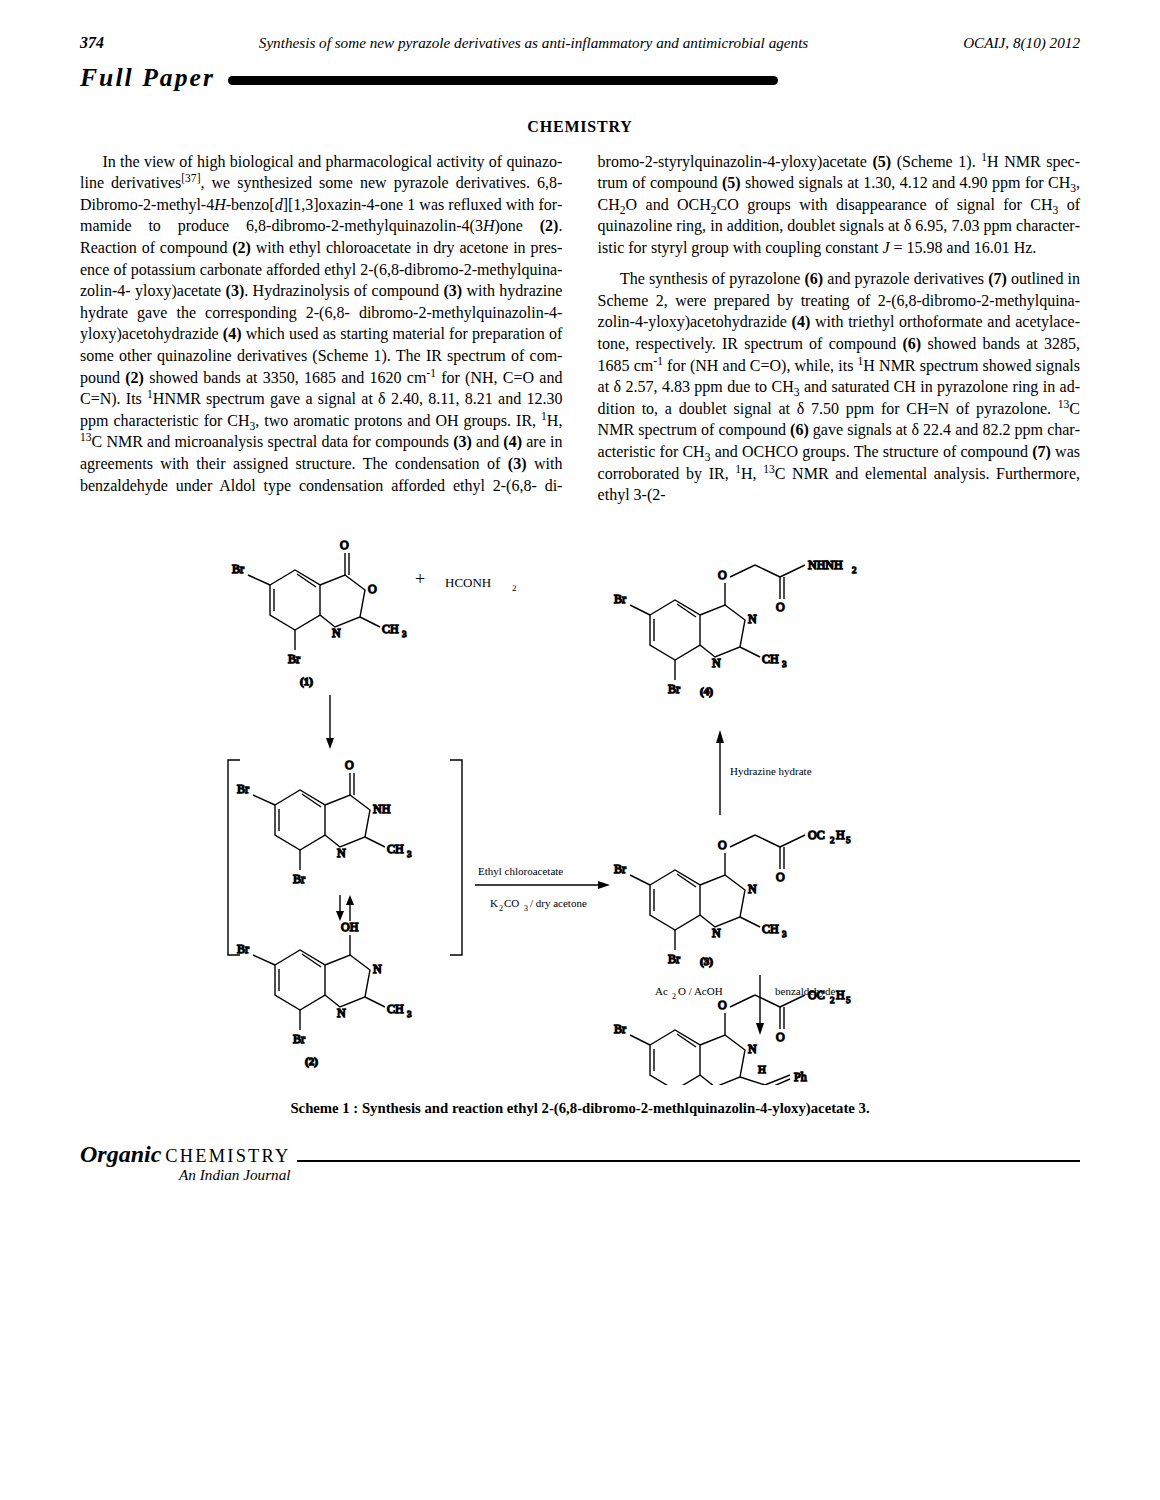374 Synthesis of some new pyrazole derivatives as anti-inflammatory and antimicrobial agents OCAIJ, 8(10) 2012
Full Paper
CHEMISTRY
In the view of high biological and pharmacological activity of quinazoline derivatives[37], we synthesized some new pyrazole derivatives. 6,8-Dibromo-2-methyl-4H-benzo[d][1,3]oxazin-4-one 1 was refluxed with formamide to produce 6,8-dibromo-2-methylquinazolin-4(3H)one (2). Reaction of compound (2) with ethyl chloroacetate in dry acetone in presence of potassium carbonate afforded ethyl 2-(6,8-dibromo-2-methylquinazolin-4- yloxy)acetate (3). Hydrazinolysis of compound (3) with hydrazine hydrate gave the corresponding 2-(6,8- dibromo-2-methylquinazolin-4-yloxy)acetohydrazide (4) which used as starting material for preparation of some other quinazoline derivatives (Scheme 1). The IR spectrum of compound (2) showed bands at 3350, 1685 and 1620 cm-1 for (NH, C=O and C=N). Its 1HNMR spectrum gave a signal at δ 2.40, 8.11, 8.21 and 12.30 ppm characteristic for CH3, two aromatic protons and OH groups. IR, 1H, 13C NMR and microanalysis spectral data for compounds (3) and (4) are in agreements with their assigned structure. The condensation of (3) with benzaldehyde under Aldol type condensation afforded ethyl 2-(6,8- dibromo-2-styrylquinazolin-4-yloxy)acetate (5) (Scheme 1). 1H NMR spectrum of compound (5) showed signals at 1.30, 4.12 and 4.90 ppm for CH3, CH2O and OCH2CO groups with disappearance of signal for CH3 of quinazoline ring, in addition, doublet signals at δ 6.95, 7.03 ppm characteristic for styryl group with coupling constant J = 15.98 and 16.01 Hz.
The synthesis of pyrazolone (6) and pyrazole derivatives (7) outlined in Scheme 2, were prepared by treating of 2-(6,8-dibromo-2-methylquinazolin-4-yloxy)acetohydrazide (4) with triethyl orthoformate and acetylacetone, respectively. IR spectrum of compound (6) showed bands at 3285, 1685 cm-1 for (NH and C=O), while, its 1H NMR spectrum showed signals at δ 2.57, 4.83 ppm due to CH3 and saturated CH in pyrazolone ring in addition to, a doublet signal at δ 7.50 ppm for CH=N of pyrazolone. 13C NMR spectrum of compound (6) gave signals at δ 22.4 and 82.2 ppm characteristic for CH3 and OCHCO groups. The structure of compound (7) was corroborated by IR, 1H, 13C NMR and elemental analysis. Furthermore, ethyl 3-(2-
O O N CH 3 Br Br (1) + HCONH 2 N N CH 3 O O NHNH 2 Br Br (4) O NH N CH 3 Br Br OH N N CH 3 Br Br (2) Ethyl chloroacetate K 2 CO 3 / dry acetone N N CH 3 O O OC 2 H 5 Br Br (3) Hydrazine hydrate Ac 2 O / AcOH benzaldehyde N N H H Ph O O OC 2 H 5 Br Br (5)
Scheme 1 : Synthesis and reaction ethyl 2-(6,8-dibromo-2-methlquinazolin-4-yloxy)acetate 3.
Organic CHEMISTRY An Indian Journal